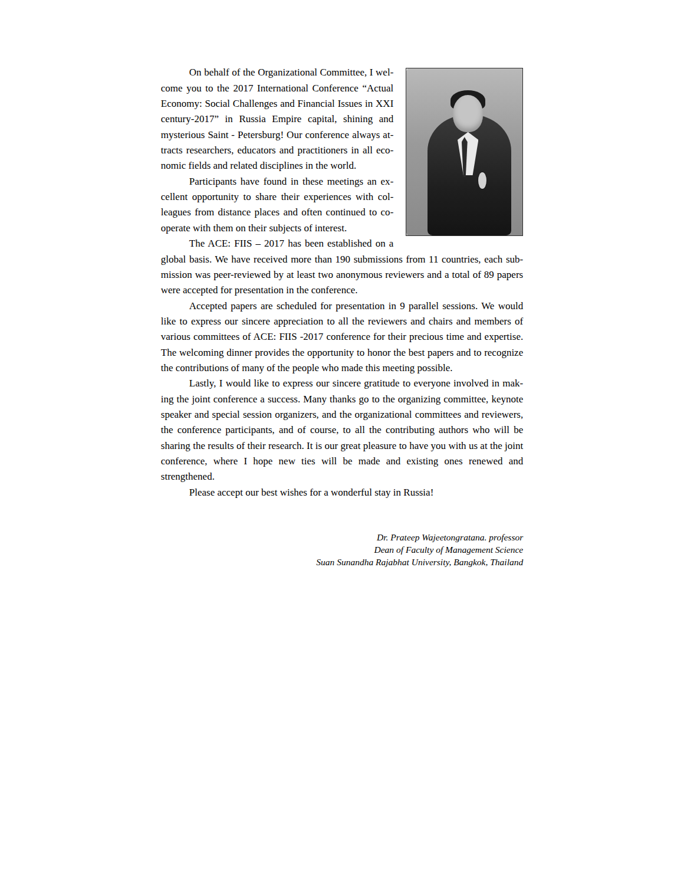On behalf of the Organizational Committee, I welcome you to the 2017 International Conference “Actual Economy: Social Challenges and Financial Issues in XXI century-2017” in Russia Empire capital, shining and mysterious Saint - Petersburg! Our conference always attracts researchers, educators and practitioners in all economic fields and related disciplines in the world.
Participants have found in these meetings an excellent opportunity to share their experiences with colleagues from distance places and often continued to cooperate with them on their subjects of interest.
The ACE: FIIS – 2017 has been established on a global basis. We have received more than 190 submissions from 11 countries, each submission was peer-reviewed by at least two anonymous reviewers and a total of 89 papers were accepted for presentation in the conference.
Accepted papers are scheduled for presentation in 9 parallel sessions. We would like to express our sincere appreciation to all the reviewers and chairs and members of various committees of ACE: FIIS -2017 conference for their precious time and expertise. The welcoming dinner provides the opportunity to honor the best papers and to recognize the contributions of many of the people who made this meeting possible.
Lastly, I would like to express our sincere gratitude to everyone involved in making the joint conference a success. Many thanks go to the organizing committee, keynote speaker and special session organizers, and the organizational committees and reviewers, the conference participants, and of course, to all the contributing authors who will be sharing the results of their research. It is our great pleasure to have you with us at the joint conference, where I hope new ties will be made and existing ones renewed and strengthened.
Please accept our best wishes for a wonderful stay in Russia!
Dr. Prateep Wajeetongratana. professor
Dean of Faculty of Management Science
Suan Sunandha Rajabhat University, Bangkok, Thailand